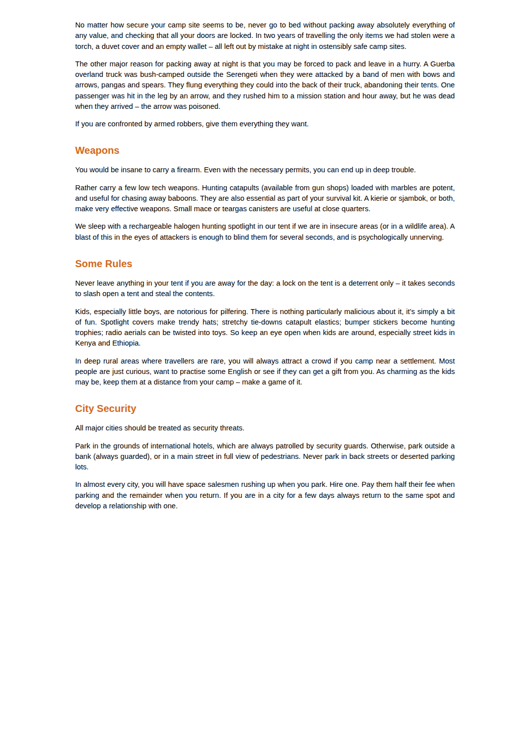No matter how secure your camp site seems to be, never go to bed without packing away absolutely everything of any value, and checking that all your doors are locked. In two years of travelling the only items we had stolen were a torch, a duvet cover and an empty wallet – all left out by mistake at night in ostensibly safe camp sites.
The other major reason for packing away at night is that you may be forced to pack and leave in a hurry. A Guerba overland truck was bush-camped outside the Serengeti when they were attacked by a band of men with bows and arrows, pangas and spears. They flung everything they could into the back of their truck, abandoning their tents. One passenger was hit in the leg by an arrow, and they rushed him to a mission station and hour away, but he was dead when they arrived – the arrow was poisoned.
If you are confronted by armed robbers, give them everything they want.
Weapons
You would be insane to carry a firearm. Even with the necessary permits, you can end up in deep trouble.
Rather carry a few low tech weapons. Hunting catapults (available from gun shops) loaded with marbles are potent, and useful for chasing away baboons. They are also essential as part of your survival kit. A kierie or sjambok, or both, make very effective weapons. Small mace or teargas canisters are useful at close quarters.
We sleep with a rechargeable halogen hunting spotlight in our tent if we are in insecure areas (or in a wildlife area). A blast of this in the eyes of attackers is enough to blind them for several seconds, and is psychologically unnerving.
Some Rules
Never leave anything in your tent if you are away for the day: a lock on the tent is a deterrent only – it takes seconds to slash open a tent and steal the contents.
Kids, especially little boys, are notorious for pilfering. There is nothing particularly malicious about it, it’s simply a bit of fun. Spotlight covers make trendy hats; stretchy tie-downs catapult elastics; bumper stickers become hunting trophies; radio aerials can be twisted into toys. So keep an eye open when kids are around, especially street kids in Kenya and Ethiopia.
In deep rural areas where travellers are rare, you will always attract a crowd if you camp near a settlement. Most people are just curious, want to practise some English or see if they can get a gift from you. As charming as the kids may be, keep them at a distance from your camp – make a game of it.
City Security
All major cities should be treated as security threats.
Park in the grounds of international hotels, which are always patrolled by security guards. Otherwise, park outside a bank (always guarded), or in a main street in full view of pedestrians. Never park in back streets or deserted parking lots.
In almost every city, you will have space salesmen rushing up when you park. Hire one. Pay them half their fee when parking and the remainder when you return. If you are in a city for a few days always return to the same spot and develop a relationship with one.